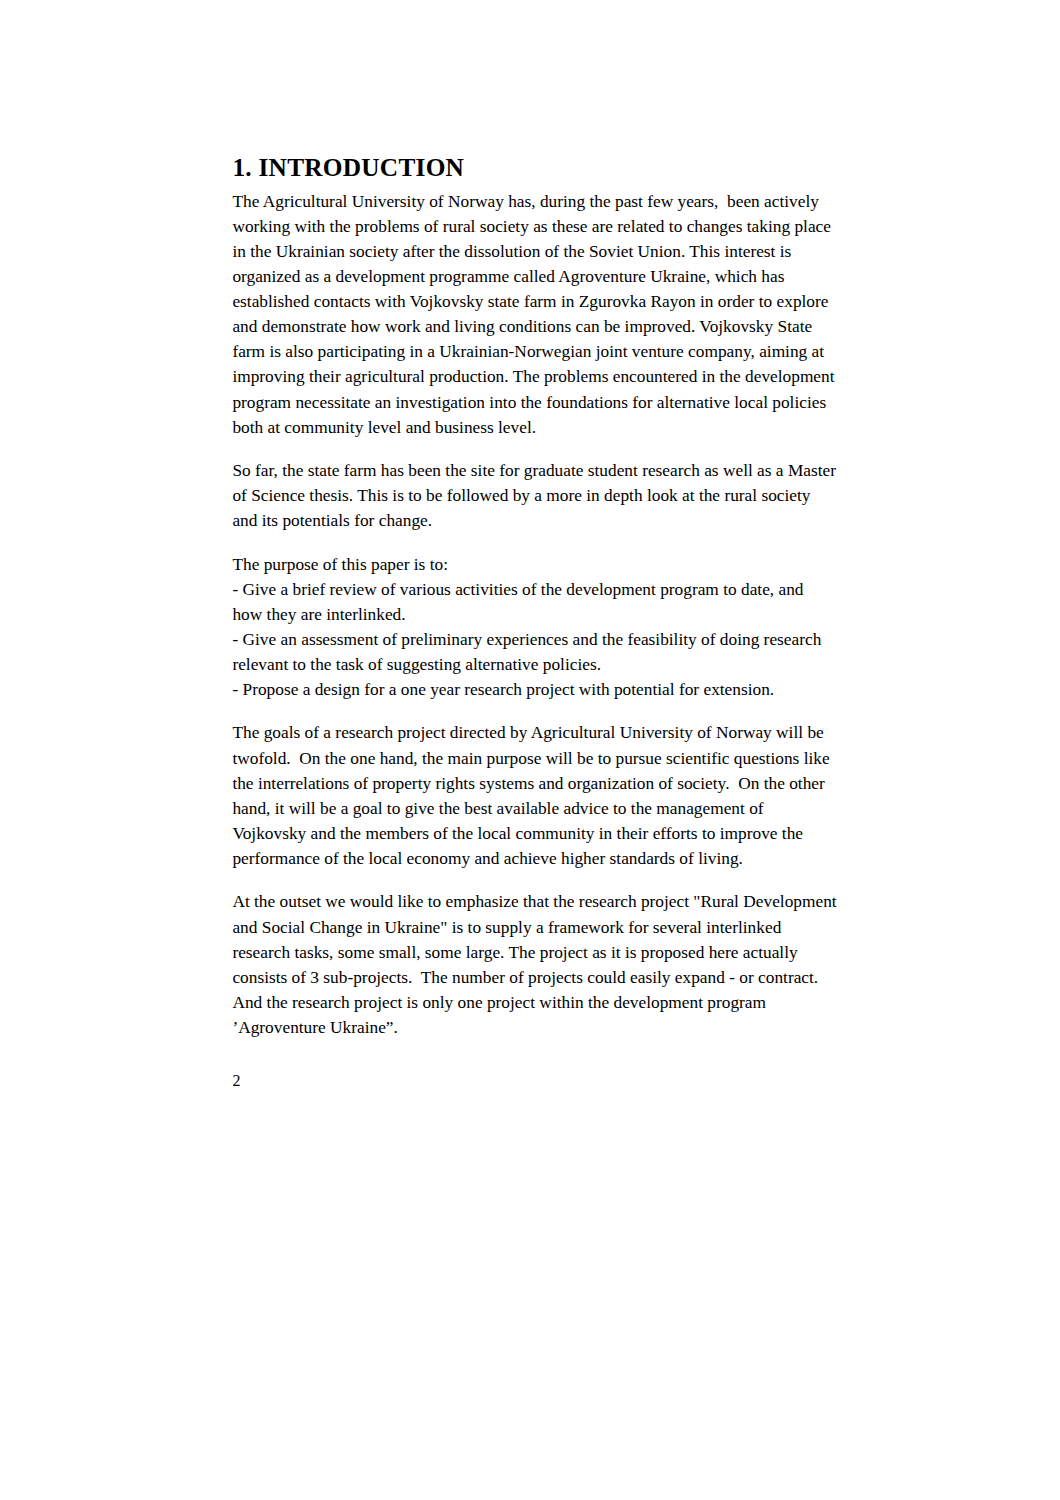1. INTRODUCTION
The Agricultural University of Norway has, during the past few years, been actively working with the problems of rural society as these are related to changes taking place in the Ukrainian society after the dissolution of the Soviet Union. This interest is organized as a development programme called Agroventure Ukraine, which has established contacts with Vojkovsky state farm in Zgurovka Rayon in order to explore and demonstrate how work and living conditions can be improved. Vojkovsky State farm is also participating in a Ukrainian-Norwegian joint venture company, aiming at improving their agricultural production. The problems encountered in the development program necessitate an investigation into the foundations for alternative local policies both at community level and business level.
So far, the state farm has been the site for graduate student research as well as a Master of Science thesis. This is to be followed by a more in depth look at the rural society and its potentials for change.
The purpose of this paper is to:
- Give a brief review of various activities of the development program to date, and how they are interlinked.
- Give an assessment of preliminary experiences and the feasibility of doing research relevant to the task of suggesting alternative policies.
- Propose a design for a one year research project with potential for extension.
The goals of a research project directed by Agricultural University of Norway will be twofold. On the one hand, the main purpose will be to pursue scientific questions like the interrelations of property rights systems and organization of society. On the other hand, it will be a goal to give the best available advice to the management of Vojkovsky and the members of the local community in their efforts to improve the performance of the local economy and achieve higher standards of living.
At the outset we would like to emphasize that the research project "Rural Development and Social Change in Ukraine" is to supply a framework for several interlinked research tasks, some small, some large. The project as it is proposed here actually consists of 3 sub-projects. The number of projects could easily expand - or contract. And the research project is only one project within the development program ’Agroventure Ukraine”.
2